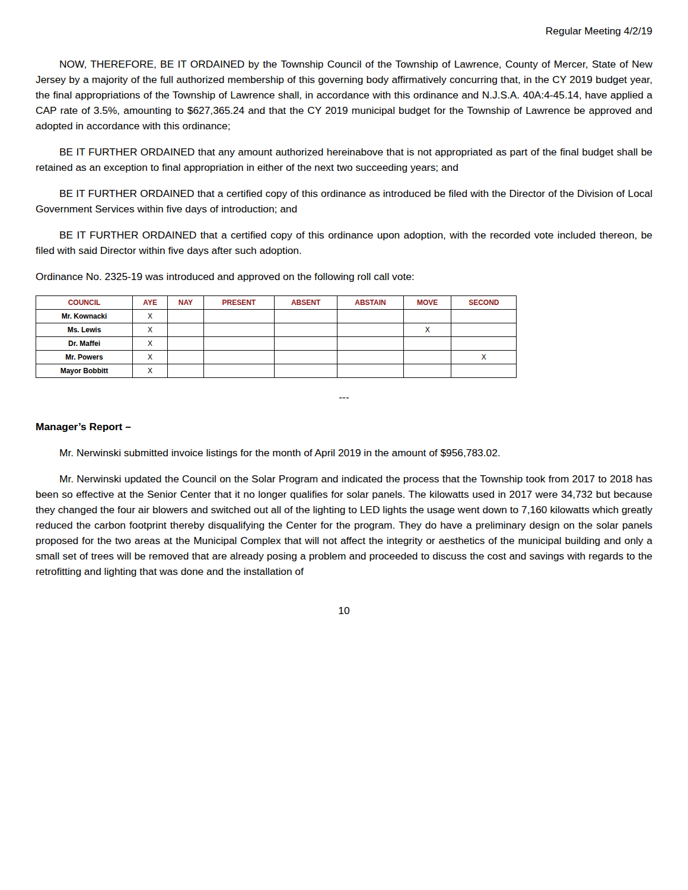Regular Meeting 4/2/19
NOW, THEREFORE, BE IT ORDAINED by the Township Council of the Township of Lawrence, County of Mercer, State of New Jersey by a majority of the full authorized membership of this governing body affirmatively concurring that, in the CY 2019 budget year, the final appropriations of the Township of Lawrence shall, in accordance with this ordinance and N.J.S.A. 40A:4-45.14, have applied a CAP rate of 3.5%, amounting to $627,365.24 and that the CY 2019 municipal budget for the Township of Lawrence be approved and adopted in accordance with this ordinance;
BE IT FURTHER ORDAINED that any amount authorized hereinabove that is not appropriated as part of the final budget shall be retained as an exception to final appropriation in either of the next two succeeding years; and
BE IT FURTHER ORDAINED that a certified copy of this ordinance as introduced be filed with the Director of the Division of Local Government Services within five days of introduction; and
BE IT FURTHER ORDAINED that a certified copy of this ordinance upon adoption, with the recorded vote included thereon, be filed with said Director within five days after such adoption.
Ordinance No. 2325-19 was introduced and approved on the following roll call vote:
| COUNCIL | AYE | NAY | PRESENT | ABSENT | ABSTAIN | MOVE | SECOND |
| --- | --- | --- | --- | --- | --- | --- | --- |
| Mr. Kownacki | X | | | | | | |
| Ms. Lewis | X | | | | | X | |
| Dr. Maffei | X | | | | | | |
| Mr. Powers | X | | | | | | X |
| Mayor Bobbitt | X | | | | | | |
---
Manager’s Report –
Mr. Nerwinski submitted invoice listings for the month of April 2019 in the amount of $956,783.02.
Mr. Nerwinski updated the Council on the Solar Program and indicated the process that the Township took from 2017 to 2018 has been so effective at the Senior Center that it no longer qualifies for solar panels. The kilowatts used in 2017 were 34,732 but because they changed the four air blowers and switched out all of the lighting to LED lights the usage went down to 7,160 kilowatts which greatly reduced the carbon footprint thereby disqualifying the Center for the program. They do have a preliminary design on the solar panels proposed for the two areas at the Municipal Complex that will not affect the integrity or aesthetics of the municipal building and only a small set of trees will be removed that are already posing a problem and proceeded to discuss the cost and savings with regards to the retrofitting and lighting that was done and the installation of
10